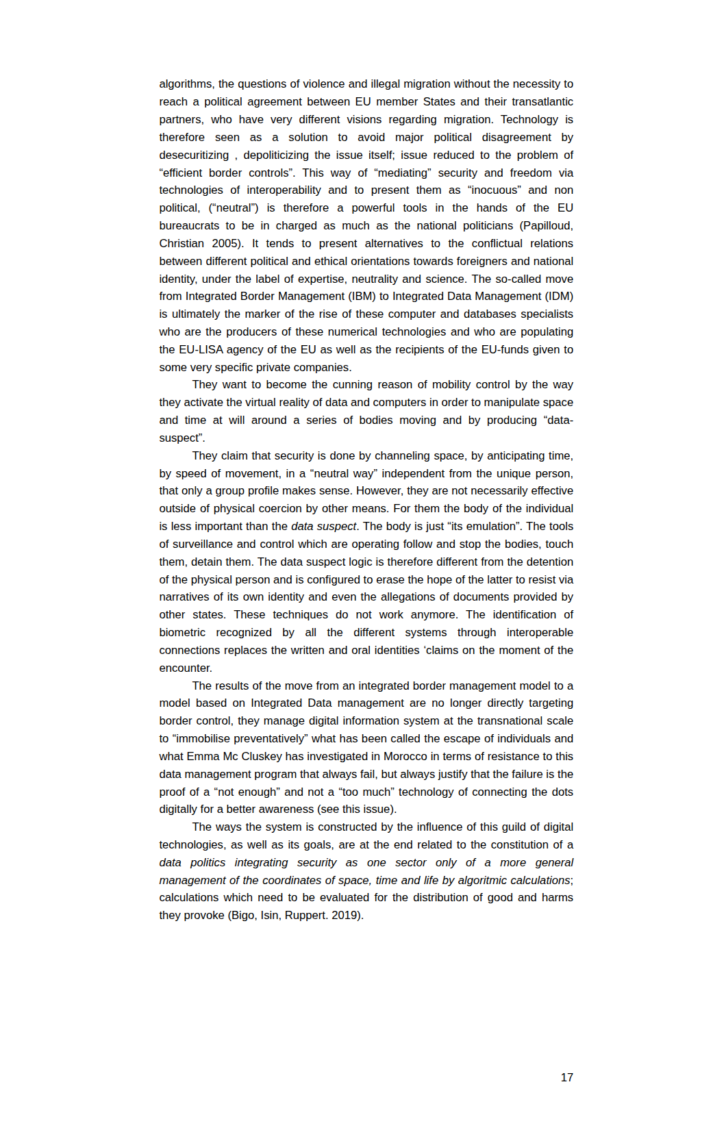algorithms, the questions of violence and illegal migration without the necessity to reach a political agreement between EU member States and their transatlantic partners, who have very different visions regarding migration. Technology is therefore seen as a solution to avoid major political disagreement by desecuritizing , depoliticizing the issue itself; issue reduced to the problem of “efficient border controls”. This way of “mediating” security and freedom via technologies of interoperability and to present them as “inocuous” and non political, (“neutral”) is therefore a powerful tools in the hands of the EU bureaucrats to be in charged as much as the national politicians (Papilloud, Christian 2005). It tends to present alternatives to the conflictual relations between different political and ethical orientations towards foreigners and national identity, under the label of expertise, neutrality and science. The so-called move from Integrated Border Management (IBM) to Integrated Data Management (IDM) is ultimately the marker of the rise of these computer and databases specialists who are the producers of these numerical technologies and who are populating the EU-LISA agency of the EU as well as the recipients of the EU-funds given to some very specific private companies.
They want to become the cunning reason of mobility control by the way they activate the virtual reality of data and computers in order to manipulate space and time at will around a series of bodies moving and by producing “data-suspect”.
They claim that security is done by channeling space, by anticipating time, by speed of movement, in a “neutral way” independent from the unique person, that only a group profile makes sense. However, they are not necessarily effective outside of physical coercion by other means. For them the body of the individual is less important than the data suspect. The body is just “its emulation”. The tools of surveillance and control which are operating follow and stop the bodies, touch them, detain them. The data suspect logic is therefore different from the detention of the physical person and is configured to erase the hope of the latter to resist via narratives of its own identity and even the allegations of documents provided by other states. These techniques do not work anymore. The identification of biometric recognized by all the different systems through interoperable connections replaces the written and oral identities ‘claims on the moment of the encounter.
The results of the move from an integrated border management model to a model based on Integrated Data management are no longer directly targeting border control, they manage digital information system at the transnational scale to “immobilise preventatively” what has been called the escape of individuals and what Emma Mc Cluskey has investigated in Morocco in terms of resistance to this data management program that always fail, but always justify that the failure is the proof of a “not enough” and not a “too much” technology of connecting the dots digitally for a better awareness (see this issue).
The ways the system is constructed by the influence of this guild of digital technologies, as well as its goals, are at the end related to the constitution of a data politics integrating security as one sector only of a more general management of the coordinates of space, time and life by algoritmic calculations; calculations which need to be evaluated for the distribution of good and harms they provoke (Bigo, Isin, Ruppert. 2019).
17